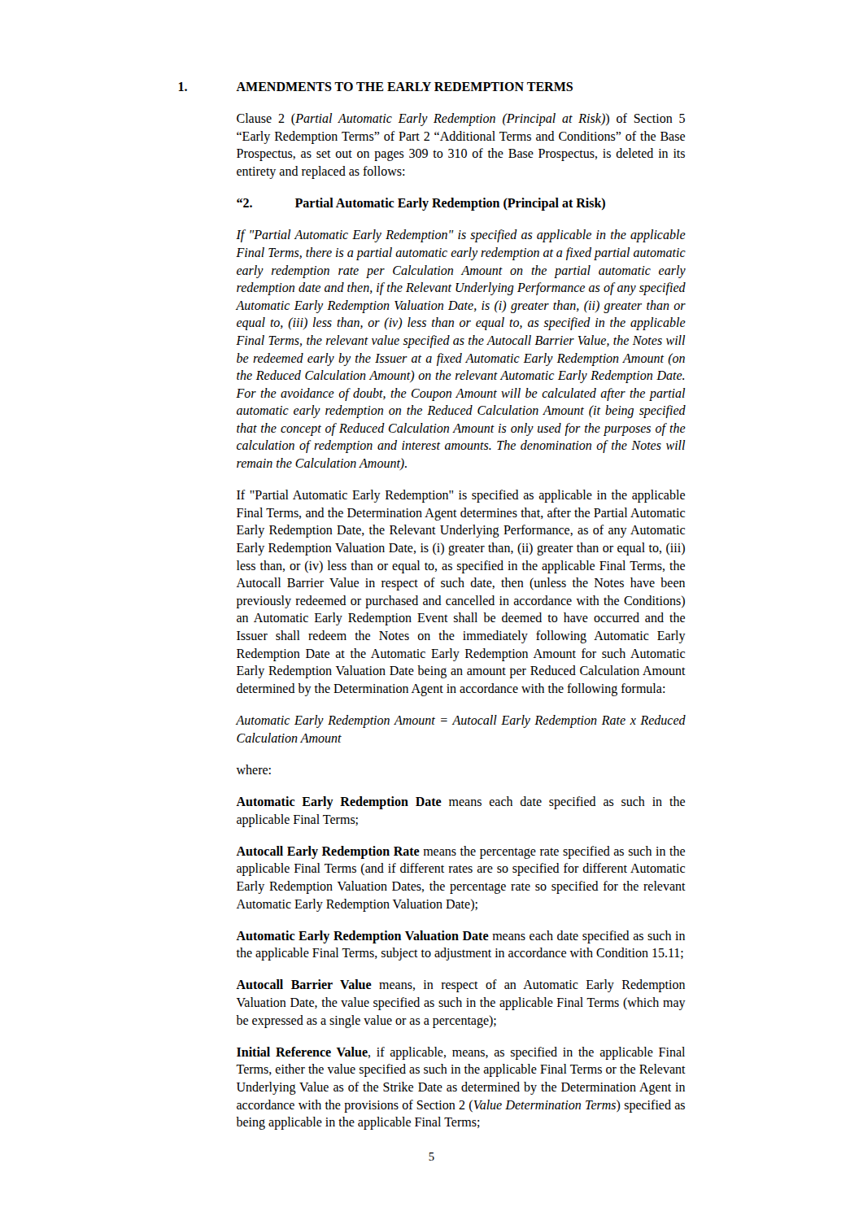1.
Amendments to the Early Redemption Terms
Clause 2 (Partial Automatic Early Redemption (Principal at Risk)) of Section 5 “Early Redemption Terms” of Part 2 “Additional Terms and Conditions” of the Base Prospectus, as set out on pages 309 to 310 of the Base Prospectus, is deleted in its entirety and replaced as follows:
“2.
Partial Automatic Early Redemption (Principal at Risk)
If "Partial Automatic Early Redemption" is specified as applicable in the applicable Final Terms, there is a partial automatic early redemption at a fixed partial automatic early redemption rate per Calculation Amount on the partial automatic early redemption date and then, if the Relevant Underlying Performance as of any specified Automatic Early Redemption Valuation Date, is (i) greater than, (ii) greater than or equal to, (iii) less than, or (iv) less than or equal to, as specified in the applicable Final Terms, the relevant value specified as the Autocall Barrier Value, the Notes will be redeemed early by the Issuer at a fixed Automatic Early Redemption Amount (on the Reduced Calculation Amount) on the relevant Automatic Early Redemption Date. For the avoidance of doubt, the Coupon Amount will be calculated after the partial automatic early redemption on the Reduced Calculation Amount (it being specified that the concept of Reduced Calculation Amount is only used for the purposes of the calculation of redemption and interest amounts. The denomination of the Notes will remain the Calculation Amount).
If "Partial Automatic Early Redemption" is specified as applicable in the applicable Final Terms, and the Determination Agent determines that, after the Partial Automatic Early Redemption Date, the Relevant Underlying Performance, as of any Automatic Early Redemption Valuation Date, is (i) greater than, (ii) greater than or equal to, (iii) less than, or (iv) less than or equal to, as specified in the applicable Final Terms, the Autocall Barrier Value in respect of such date, then (unless the Notes have been previously redeemed or purchased and cancelled in accordance with the Conditions) an Automatic Early Redemption Event shall be deemed to have occurred and the Issuer shall redeem the Notes on the immediately following Automatic Early Redemption Date at the Automatic Early Redemption Amount for such Automatic Early Redemption Valuation Date being an amount per Reduced Calculation Amount determined by the Determination Agent in accordance with the following formula:
Automatic Early Redemption Amount = Autocall Early Redemption Rate x Reduced Calculation Amount
where:
Automatic Early Redemption Date means each date specified as such in the applicable Final Terms;
Autocall Early Redemption Rate means the percentage rate specified as such in the applicable Final Terms (and if different rates are so specified for different Automatic Early Redemption Valuation Dates, the percentage rate so specified for the relevant Automatic Early Redemption Valuation Date);
Automatic Early Redemption Valuation Date means each date specified as such in the applicable Final Terms, subject to adjustment in accordance with Condition 15.11;
Autocall Barrier Value means, in respect of an Automatic Early Redemption Valuation Date, the value specified as such in the applicable Final Terms (which may be expressed as a single value or as a percentage);
Initial Reference Value, if applicable, means, as specified in the applicable Final Terms, either the value specified as such in the applicable Final Terms or the Relevant Underlying Value as of the Strike Date as determined by the Determination Agent in accordance with the provisions of Section 2 (Value Determination Terms) specified as being applicable in the applicable Final Terms;
5